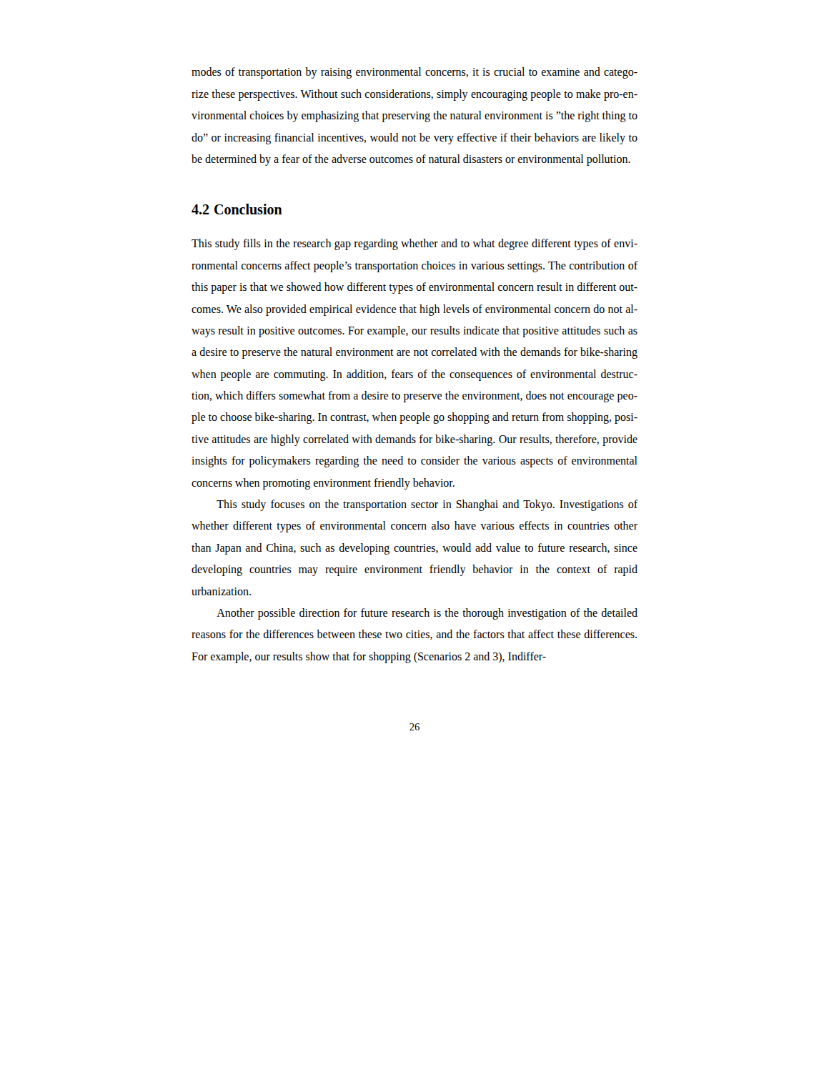modes of transportation by raising environmental concerns, it is crucial to examine and categorize these perspectives. Without such considerations, simply encouraging people to make pro-environmental choices by emphasizing that preserving the natural environment is ”the right thing to do” or increasing financial incentives, would not be very effective if their behaviors are likely to be determined by a fear of the adverse outcomes of natural disasters or environmental pollution.
4.2 Conclusion
This study fills in the research gap regarding whether and to what degree different types of environmental concerns affect people’s transportation choices in various settings. The contribution of this paper is that we showed how different types of environmental concern result in different outcomes. We also provided empirical evidence that high levels of environmental concern do not always result in positive outcomes. For example, our results indicate that positive attitudes such as a desire to preserve the natural environment are not correlated with the demands for bike-sharing when people are commuting. In addition, fears of the consequences of environmental destruction, which differs somewhat from a desire to preserve the environment, does not encourage people to choose bike-sharing. In contrast, when people go shopping and return from shopping, positive attitudes are highly correlated with demands for bike-sharing. Our results, therefore, provide insights for policymakers regarding the need to consider the various aspects of environmental concerns when promoting environment friendly behavior.
This study focuses on the transportation sector in Shanghai and Tokyo. Investigations of whether different types of environmental concern also have various effects in countries other than Japan and China, such as developing countries, would add value to future research, since developing countries may require environment friendly behavior in the context of rapid urbanization.
Another possible direction for future research is the thorough investigation of the detailed reasons for the differences between these two cities, and the factors that affect these differences. For example, our results show that for shopping (Scenarios 2 and 3), Indiffer-
26